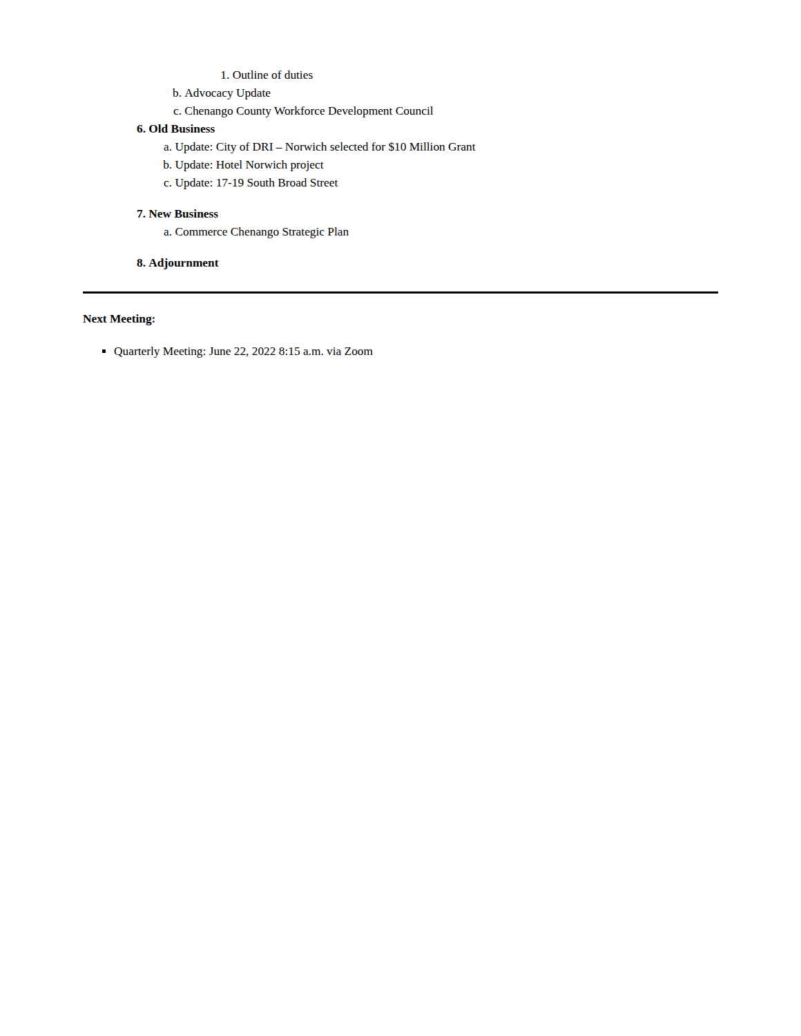Outline of duties
Advocacy Update
Chenango County Workforce Development Council
Old Business
Update: City of DRI – Norwich selected for $10 Million Grant
Update: Hotel Norwich project
Update: 17-19 South Broad Street
New Business
Commerce Chenango Strategic Plan
Adjournment
Next Meeting:
Quarterly Meeting: June 22, 2022 8:15 a.m. via Zoom